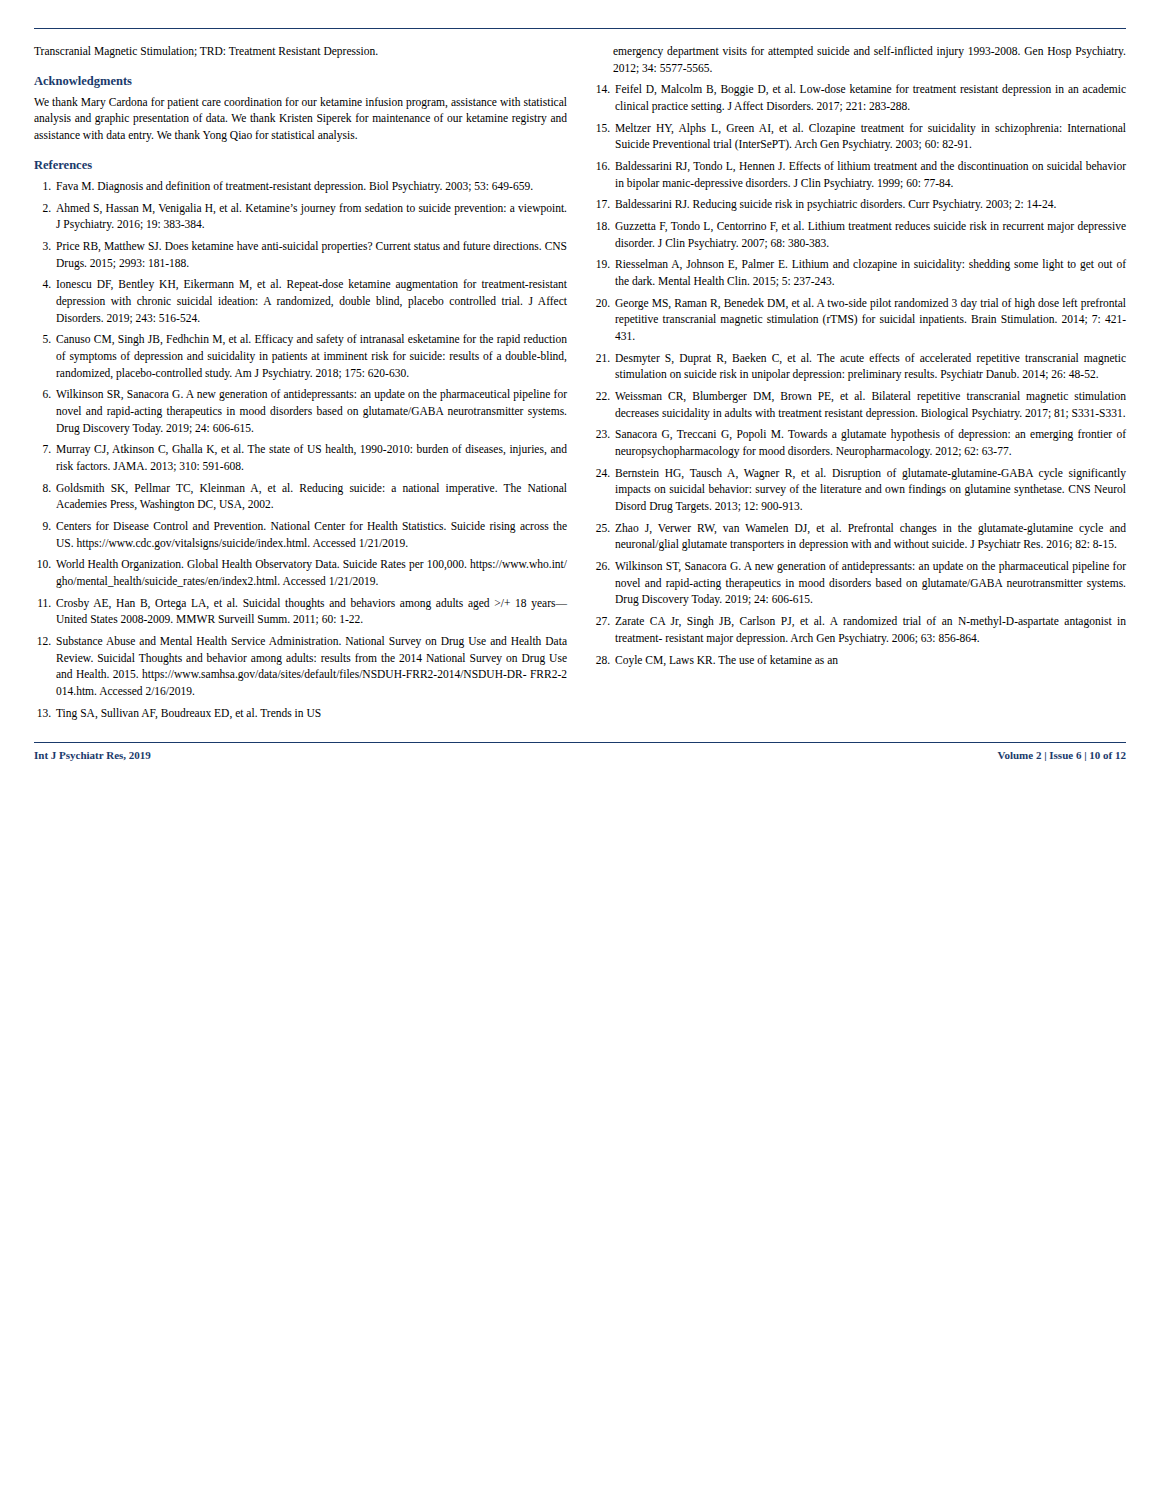Transcranial Magnetic Stimulation; TRD: Treatment Resistant Depression.
Acknowledgments
We thank Mary Cardona for patient care coordination for our ketamine infusion program, assistance with statistical analysis and graphic presentation of data. We thank Kristen Siperek for maintenance of our ketamine registry and assistance with data entry. We thank Yong Qiao for statistical analysis.
References
Fava M. Diagnosis and definition of treatment-resistant depression. Biol Psychiatry. 2003; 53: 649-659.
Ahmed S, Hassan M, Venigalia H, et al. Ketamine’s journey from sedation to suicide prevention: a viewpoint. J Psychiatry. 2016; 19: 383-384.
Price RB, Matthew SJ. Does ketamine have anti-suicidal properties? Current status and future directions. CNS Drugs. 2015; 2993: 181-188.
Ionescu DF, Bentley KH, Eikermann M, et al. Repeat-dose ketamine augmentation for treatment-resistant depression with chronic suicidal ideation: A randomized, double blind, placebo controlled trial. J Affect Disorders. 2019; 243: 516-524.
Canuso CM, Singh JB, Fedhchin M, et al. Efficacy and safety of intranasal esketamine for the rapid reduction of symptoms of depression and suicidality in patients at imminent risk for suicide: results of a double-blind, randomized, placebo-controlled study. Am J Psychiatry. 2018; 175: 620-630.
Wilkinson SR, Sanacora G. A new generation of antidepressants: an update on the pharmaceutical pipeline for novel and rapid-acting therapeutics in mood disorders based on glutamate/GABA neurotransmitter systems. Drug Discovery Today. 2019; 24: 606-615.
Murray CJ, Atkinson C, Ghalla K, et al. The state of US health, 1990-2010: burden of diseases, injuries, and risk factors. JAMA. 2013; 310: 591-608.
Goldsmith SK, Pellmar TC, Kleinman A, et al. Reducing suicide: a national imperative. The National Academies Press, Washington DC, USA, 2002.
Centers for Disease Control and Prevention. National Center for Health Statistics. Suicide rising across the US. https://www.cdc.gov/vitalsigns/suicide/index.html. Accessed 1/21/2019.
World Health Organization. Global Health Observatory Data. Suicide Rates per 100,000. https://www.who.int/gho/mental_health/suicide_rates/en/index2.html. Accessed 1/21/2019.
Crosby AE, Han B, Ortega LA, et al. Suicidal thoughts and behaviors among adults aged >/+ 18 years—United States 2008-2009. MMWR Surveill Summ. 2011; 60: 1-22.
Substance Abuse and Mental Health Service Administration. National Survey on Drug Use and Health Data Review. Suicidal Thoughts and behavior among adults: results from the 2014 National Survey on Drug Use and Health. 2015. https://www.samhsa.gov/data/sites/default/files/NSDUH-FRR2-2014/NSDUH-DR- FRR2-2014.htm. Accessed 2/16/2019.
Ting SA, Sullivan AF, Boudreaux ED, et al. Trends in US
emergency department visits for attempted suicide and self-inflicted injury 1993-2008. Gen Hosp Psychiatry. 2012; 34: 5577-5565.
Feifel D, Malcolm B, Boggie D, et al. Low-dose ketamine for treatment resistant depression in an academic clinical practice setting. J Affect Disorders. 2017; 221: 283-288.
Meltzer HY, Alphs L, Green AI, et al. Clozapine treatment for suicidality in schizophrenia: International Suicide Preventional trial (InterSePT). Arch Gen Psychiatry. 2003; 60: 82-91.
Baldessarini RJ, Tondo L, Hennen J. Effects of lithium treatment and the discontinuation on suicidal behavior in bipolar manic-depressive disorders. J Clin Psychiatry. 1999; 60: 77-84.
Baldessarini RJ. Reducing suicide risk in psychiatric disorders. Curr Psychiatry. 2003; 2: 14-24.
Guzzetta F, Tondo L, Centorrino F, et al. Lithium treatment reduces suicide risk in recurrent major depressive disorder. J Clin Psychiatry. 2007; 68: 380-383.
Riesselman A, Johnson E, Palmer E. Lithium and clozapine in suicidality: shedding some light to get out of the dark. Mental Health Clin. 2015; 5: 237-243.
George MS, Raman R, Benedek DM, et al. A two-side pilot randomized 3 day trial of high dose left prefrontal repetitive transcranial magnetic stimulation (rTMS) for suicidal inpatients. Brain Stimulation. 2014; 7: 421-431.
Desmyter S, Duprat R, Baeken C, et al. The acute effects of accelerated repetitive transcranial magnetic stimulation on suicide risk in unipolar depression: preliminary results. Psychiatr Danub. 2014; 26: 48-52.
Weissman CR, Blumberger DM, Brown PE, et al. Bilateral repetitive transcranial magnetic stimulation decreases suicidality in adults with treatment resistant depression. Biological Psychiatry. 2017; 81; S331-S331.
Sanacora G, Treccani G, Popoli M. Towards a glutamate hypothesis of depression: an emerging frontier of neuropsychopharmacology for mood disorders. Neuropharmacology. 2012; 62: 63-77.
Bernstein HG, Tausch A, Wagner R, et al. Disruption of glutamate-glutamine-GABA cycle significantly impacts on suicidal behavior: survey of the literature and own findings on glutamine synthetase. CNS Neurol Disord Drug Targets. 2013; 12: 900-913.
Zhao J, Verwer RW, van Wamelen DJ, et al. Prefrontal changes in the glutamate-glutamine cycle and neuronal/glial glutamate transporters in depression with and without suicide. J Psychiatr Res. 2016; 82: 8-15.
Wilkinson ST, Sanacora G. A new generation of antidepressants: an update on the pharmaceutical pipeline for novel and rapid-acting therapeutics in mood disorders based on glutamate/GABA neurotransmitter systems. Drug Discovery Today. 2019; 24: 606-615.
Zarate CA Jr, Singh JB, Carlson PJ, et al. A randomized trial of an N-methyl-D-aspartate antagonist in treatment- resistant major depression. Arch Gen Psychiatry. 2006; 63: 856-864.
Coyle CM, Laws KR. The use of ketamine as an
Int J Psychiatr Res, 2019
Volume 2 | Issue 6 | 10 of 12